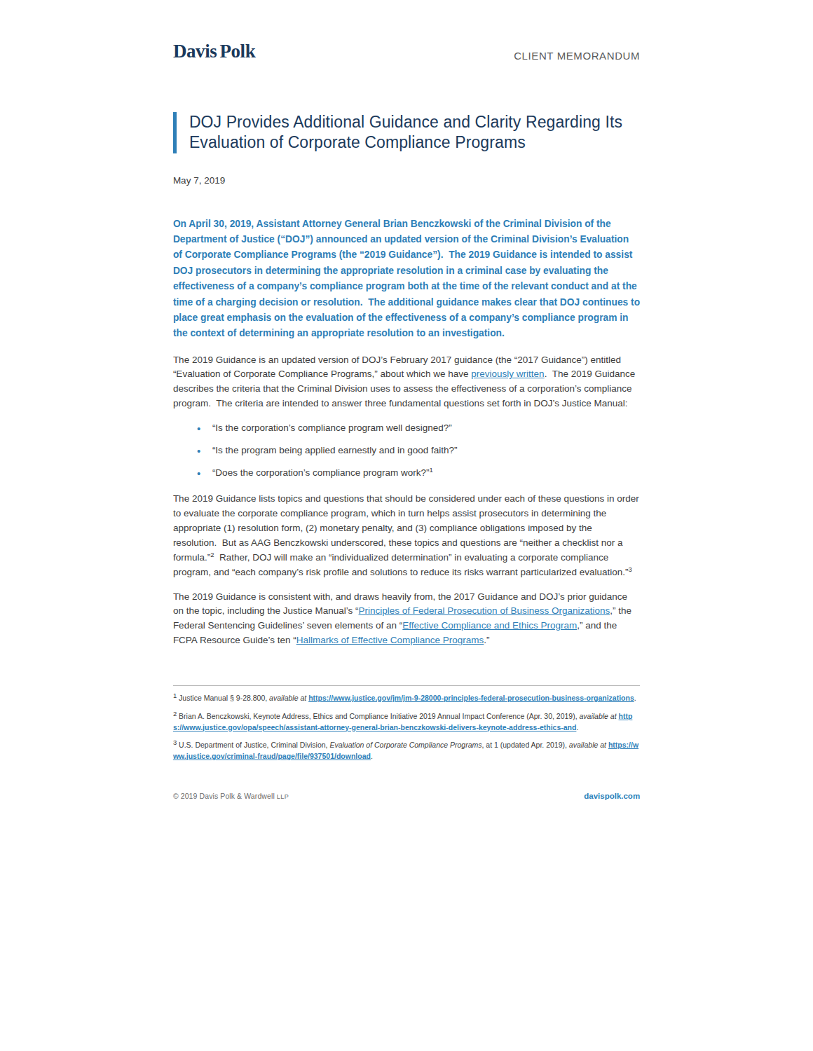Davis Polk
CLIENT MEMORANDUM
DOJ Provides Additional Guidance and Clarity Regarding Its Evaluation of Corporate Compliance Programs
May 7, 2019
On April 30, 2019, Assistant Attorney General Brian Benczkowski of the Criminal Division of the Department of Justice (“DOJ”) announced an updated version of the Criminal Division’s Evaluation of Corporate Compliance Programs (the “2019 Guidance”). The 2019 Guidance is intended to assist DOJ prosecutors in determining the appropriate resolution in a criminal case by evaluating the effectiveness of a company’s compliance program both at the time of the relevant conduct and at the time of a charging decision or resolution. The additional guidance makes clear that DOJ continues to place great emphasis on the evaluation of the effectiveness of a company’s compliance program in the context of determining an appropriate resolution to an investigation.
The 2019 Guidance is an updated version of DOJ’s February 2017 guidance (the “2017 Guidance”) entitled “Evaluation of Corporate Compliance Programs,” about which we have previously written. The 2019 Guidance describes the criteria that the Criminal Division uses to assess the effectiveness of a corporation’s compliance program. The criteria are intended to answer three fundamental questions set forth in DOJ’s Justice Manual:
“Is the corporation’s compliance program well designed?”
“Is the program being applied earnestly and in good faith?”
“Does the corporation’s compliance program work?”1
The 2019 Guidance lists topics and questions that should be considered under each of these questions in order to evaluate the corporate compliance program, which in turn helps assist prosecutors in determining the appropriate (1) resolution form, (2) monetary penalty, and (3) compliance obligations imposed by the resolution. But as AAG Benczkowski underscored, these topics and questions are “neither a checklist nor a formula.”2 Rather, DOJ will make an “individualized determination” in evaluating a corporate compliance program, and “each company’s risk profile and solutions to reduce its risks warrant particularized evaluation.”3
The 2019 Guidance is consistent with, and draws heavily from, the 2017 Guidance and DOJ’s prior guidance on the topic, including the Justice Manual’s “Principles of Federal Prosecution of Business Organizations,” the Federal Sentencing Guidelines’ seven elements of an “Effective Compliance and Ethics Program,” and the FCPA Resource Guide’s ten “Hallmarks of Effective Compliance Programs.”
1 Justice Manual § 9-28.800, available at https://www.justice.gov/jm/jm-9-28000-principles-federal-prosecution-business-organizations.
2 Brian A. Benczkowski, Keynote Address, Ethics and Compliance Initiative 2019 Annual Impact Conference (Apr. 30, 2019), available at https://www.justice.gov/opa/speech/assistant-attorney-general-brian-benczkowski-delivers-keynote-address-ethics-and.
3 U.S. Department of Justice, Criminal Division, Evaluation of Corporate Compliance Programs, at 1 (updated Apr. 2019), available at https://www.justice.gov/criminal-fraud/page/file/937501/download.
© 2019 Davis Polk & Wardwell LLP
davispolk.com